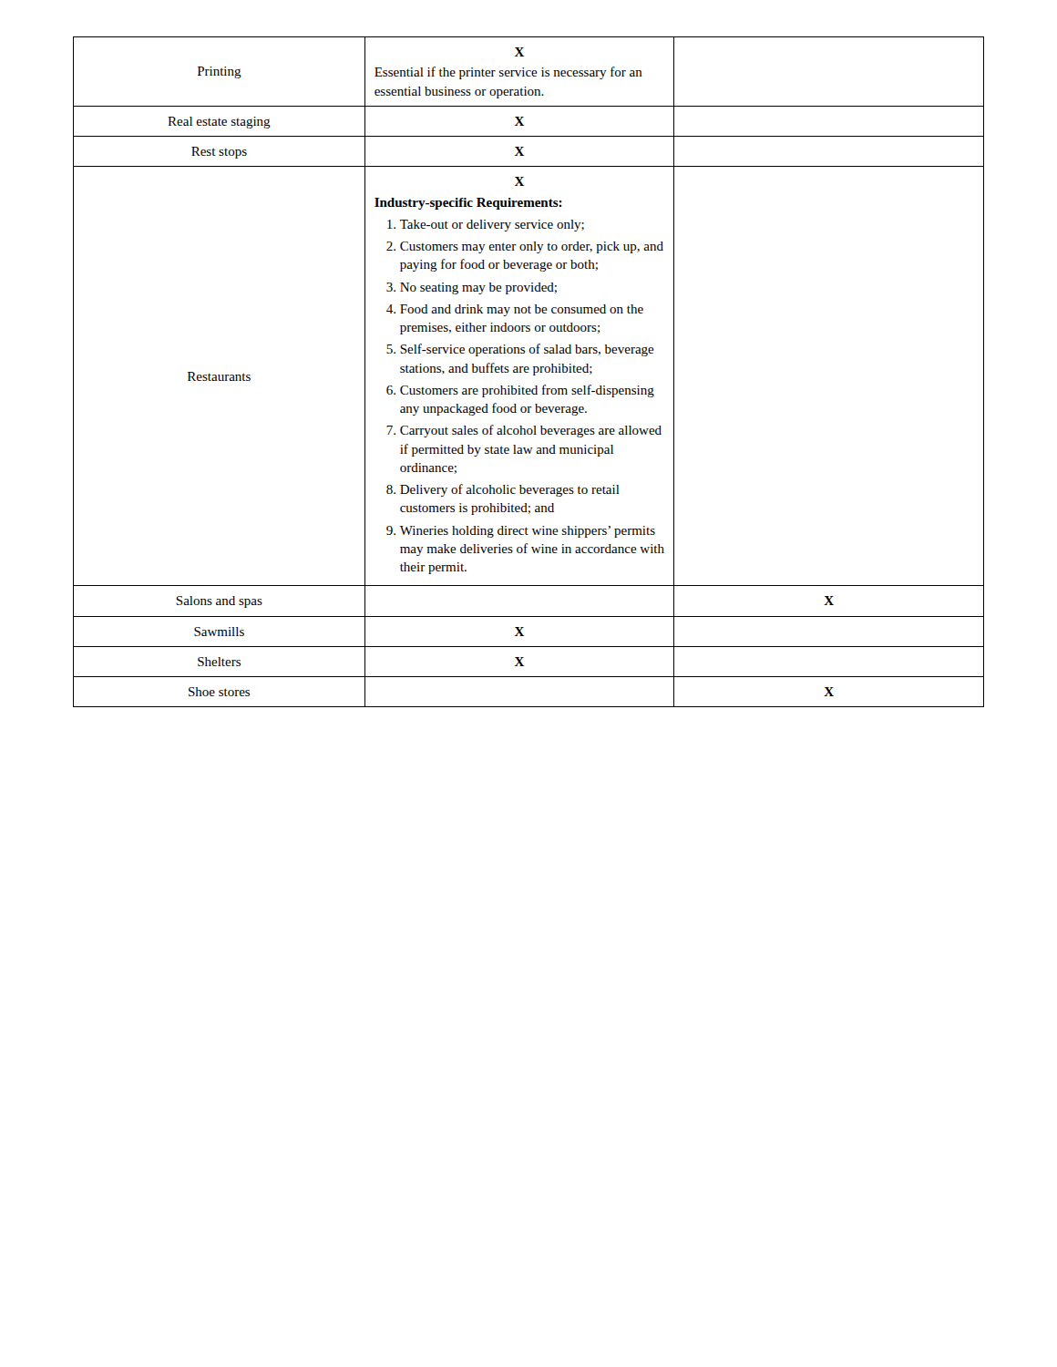| Printing | X Essential if the printer service is necessary for an essential business or operation. | |
| Real estate staging | X | |
| Rest stops | X | |
| Restaurants | X Industry-specific Requirements: Take-out or delivery service only; Customers may enter only to order, pick up, and paying for food or beverage or both; No seating may be provided; Food and drink may not be consumed on the premises, either indoors or outdoors; Self-service operations of salad bars, beverage stations, and buffets are prohibited; Customers are prohibited from self-dispensing any unpackaged food or beverage. Carryout sales of alcohol beverages are allowed if permitted by state law and municipal ordinance; Delivery of alcoholic beverages to retail customers is prohibited; and Wineries holding direct wine shippers’ permits may make deliveries of wine in accordance with their permit. | |
| Salons and spas | | X |
| Sawmills | X | |
| Shelters | X | |
| Shoe stores | | X |